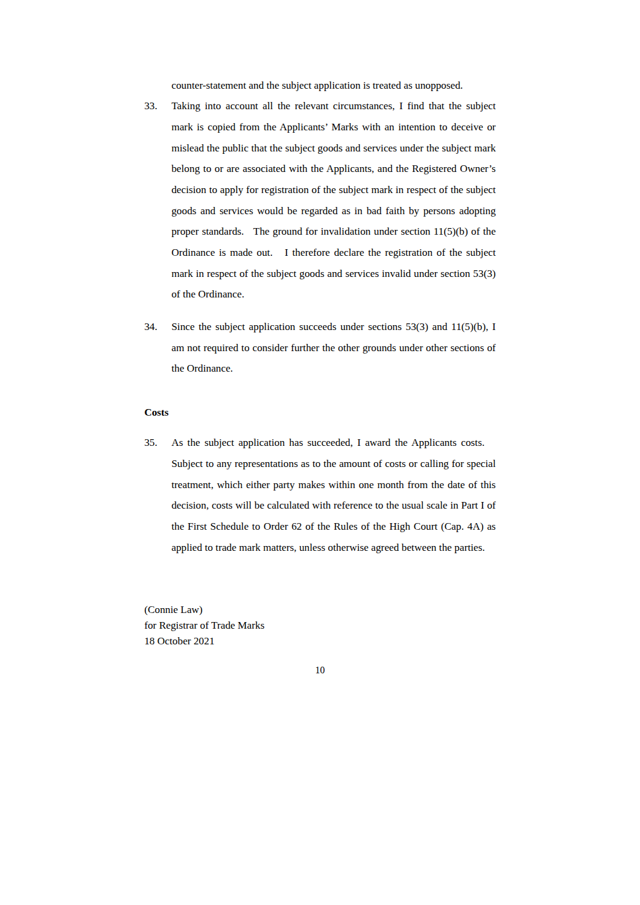counter-statement and the subject application is treated as unopposed.
33. Taking into account all the relevant circumstances, I find that the subject mark is copied from the Applicants’ Marks with an intention to deceive or mislead the public that the subject goods and services under the subject mark belong to or are associated with the Applicants, and the Registered Owner’s decision to apply for registration of the subject mark in respect of the subject goods and services would be regarded as in bad faith by persons adopting proper standards. The ground for invalidation under section 11(5)(b) of the Ordinance is made out. I therefore declare the registration of the subject mark in respect of the subject goods and services invalid under section 53(3) of the Ordinance.
34. Since the subject application succeeds under sections 53(3) and 11(5)(b), I am not required to consider further the other grounds under other sections of the Ordinance.
Costs
35. As the subject application has succeeded, I award the Applicants costs. Subject to any representations as to the amount of costs or calling for special treatment, which either party makes within one month from the date of this decision, costs will be calculated with reference to the usual scale in Part I of the First Schedule to Order 62 of the Rules of the High Court (Cap. 4A) as applied to trade mark matters, unless otherwise agreed between the parties.
(Connie Law)
for Registrar of Trade Marks
18 October 2021
10